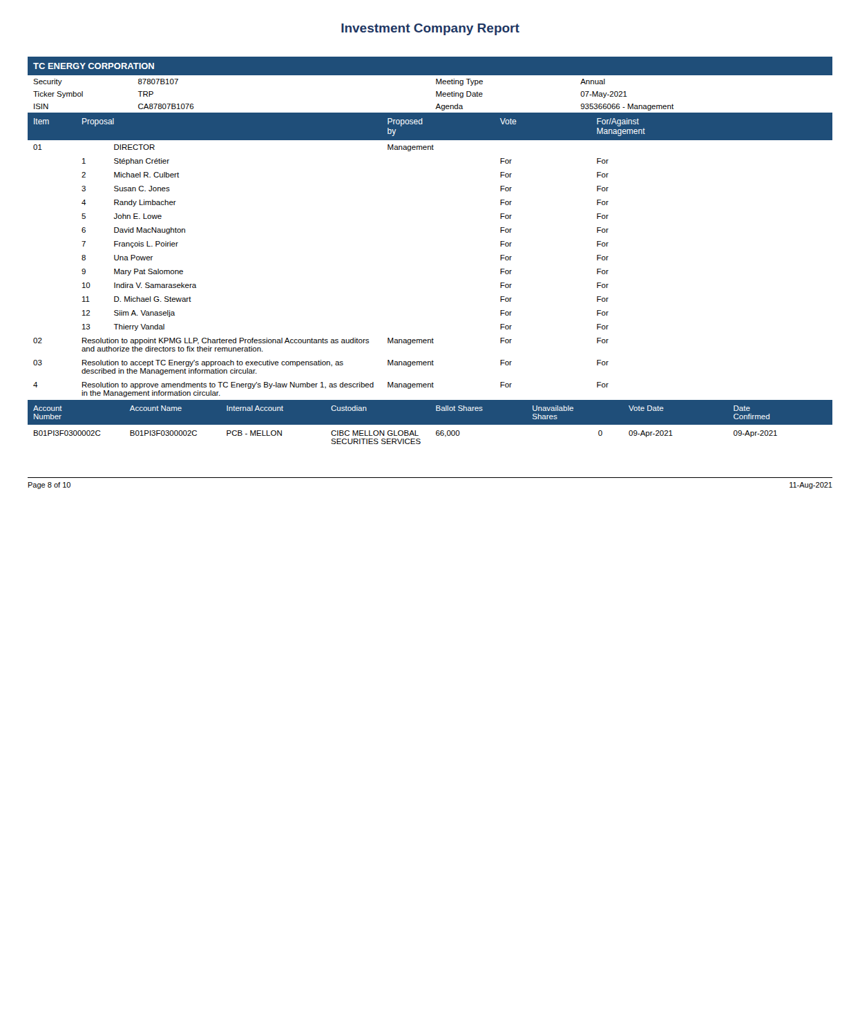Investment Company Report
| TC ENERGY CORPORATION |
| Security | 87807B107 | Meeting Type | Annual |
| Ticker Symbol | TRP | Meeting Date | 07-May-2021 |
| ISIN | CA87807B1076 | Agenda | 935366066 - Management |
| Item | Proposal | Proposed by | Vote | For/Against Management | |
| 01 | | DIRECTOR | Management | | | |
| | 1 | Stéphan Crétier | | For | For | |
| | 2 | Michael R. Culbert | | For | For | |
| | 3 | Susan C. Jones | | For | For | |
| | 4 | Randy Limbacher | | For | For | |
| | 5 | John E. Lowe | | For | For | |
| | 6 | David MacNaughton | | For | For | |
| | 7 | François L. Poirier | | For | For | |
| | 8 | Una Power | | For | For | |
| | 9 | Mary Pat Salomone | | For | For | |
| | 10 | Indira V. Samarasekera | | For | For | |
| | 11 | D. Michael G. Stewart | | For | For | |
| | 12 | Siim A. Vanaselja | | For | For | |
| | 13 | Thierry Vandal | | For | For | |
| 02 | Resolution to appoint KPMG LLP, Chartered Professional Accountants as auditors and authorize the directors to fix their remuneration. | Management | For | For | |
| 03 | Resolution to accept TC Energy's approach to executive compensation, as described in the Management information circular. | Management | For | For | |
| 4 | Resolution to approve amendments to TC Energy's By-law Number 1, as described in the Management information circular. | Management | For | For | |
| Account Number | Account Name | Internal Account | Custodian | Ballot Shares | Unavailable Shares | Vote Date | Date Confirmed |
| B01PI3F0300002C | B01PI3F0300002C | PCB - MELLON | CIBC MELLON GLOBAL SECURITIES SERVICES | 66,000 | 0 | 09-Apr-2021 | 09-Apr-2021 |
Page 8 of 10 11-Aug-2021